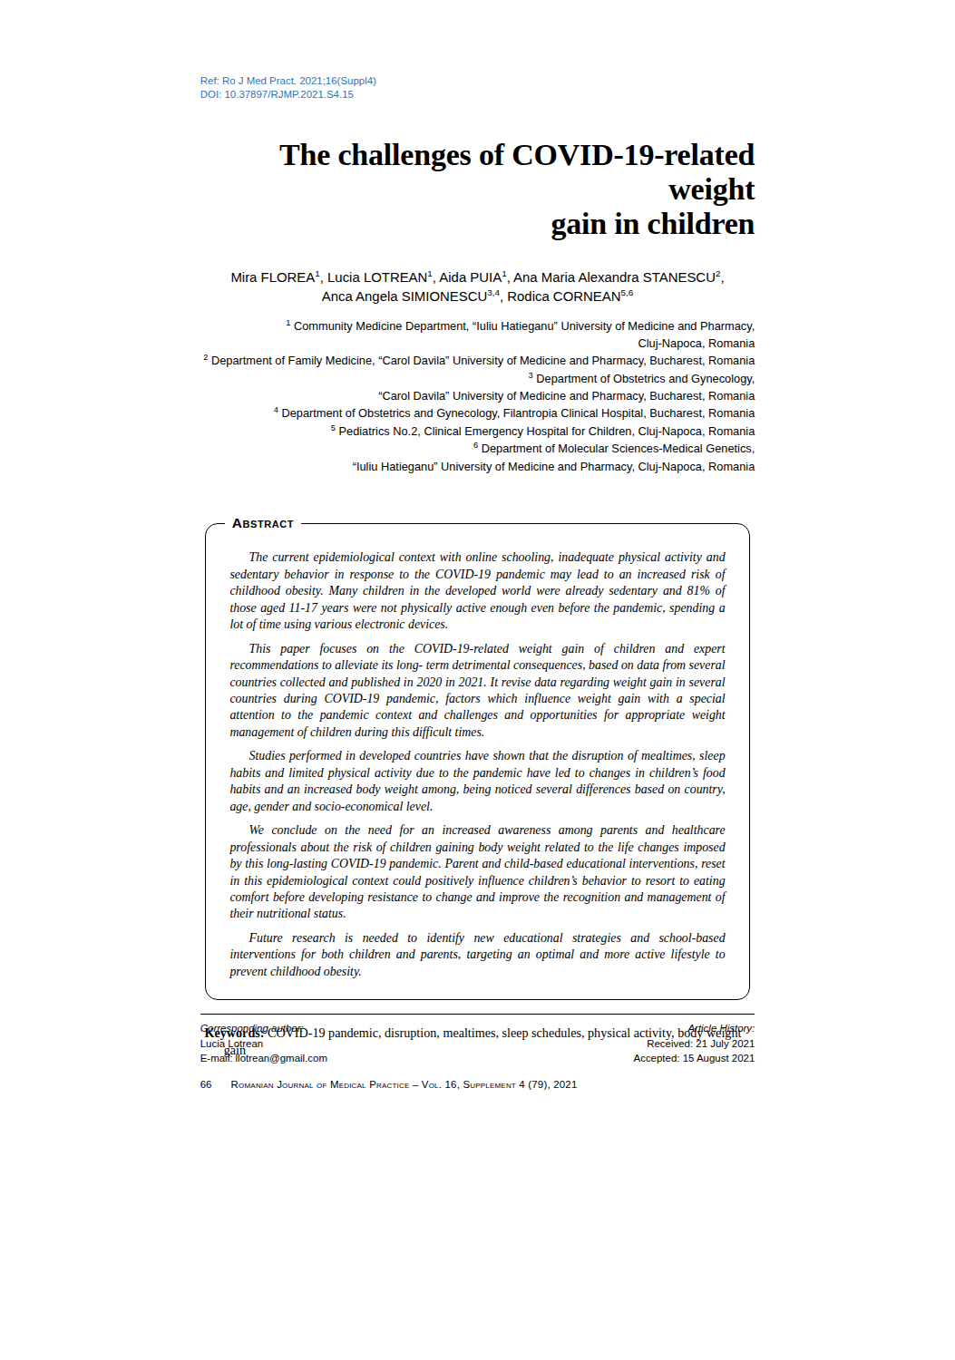Ref: Ro J Med Pract. 2021;16(Suppl4)
DOI: 10.37897/RJMP.2021.S4.15
The challenges of COVID-19-related weight
gain in children
Mira FLOREA1, Lucia LOTREAN1, Aida PUIA1, Ana Maria Alexandra STANESCU2,
Anca Angela SIMIONESCU3,4, Rodica CORNEAN5,6
1 Community Medicine Department, “Iuliu Hatieganu” University of Medicine and Pharmacy,
Cluj-Napoca, Romania
2 Department of Family Medicine, “Carol Davila” University of Medicine and Pharmacy, Bucharest, Romania
3 Department of Obstetrics and Gynecology,
“Carol Davila” University of Medicine and Pharmacy, Bucharest, Romania
4 Department of Obstetrics and Gynecology, Filantropia Clinical Hospital, Bucharest, Romania
5 Pediatrics No.2, Clinical Emergency Hospital for Children, Cluj-Napoca, Romania
6 Department of Molecular Sciences-Medical Genetics,
“Iuliu Hatieganu” University of Medicine and Pharmacy, Cluj-Napoca, Romania
Abstract
The current epidemiological context with online schooling, inadequate physical activity and sedentary behavior in response to the COVID-19 pandemic may lead to an increased risk of childhood obesity. Many children in the developed world were already sedentary and 81% of those aged 11-17 years were not physically active enough even before the pandemic, spending a lot of time using various electronic devices.
This paper focuses on the COVID-19-related weight gain of children and expert recommendations to alleviate its long- term detrimental consequences, based on data from several countries collected and published in 2020 in 2021. It revise data regarding weight gain in several countries during COVID-19 pandemic, factors which influence weight gain with a special attention to the pandemic context and challenges and opportunities for appropriate weight management of children during this difficult times.
Studies performed in developed countries have shown that the disruption of mealtimes, sleep habits and limited physical activity due to the pandemic have led to changes in children’s food habits and an increased body weight among, being noticed several differences based on country, age, gender and socio-economical level.
We conclude on the need for an increased awareness among parents and healthcare professionals about the risk of children gaining body weight related to the life changes imposed by this long-lasting COVID-19 pandemic. Parent and child-based educational interventions, reset in this epidemiological context could positively influence children’s behavior to resort to eating comfort before developing resistance to change and improve the recognition and management of their nutritional status.
Future research is needed to identify new educational strategies and school-based interventions for both children and parents, targeting an optimal and more active lifestyle to prevent childhood obesity.
Keywords: COVID-19 pandemic, disruption, mealtimes, sleep schedules, physical activity, body weight gain
Corresponding author:
Lucia Lotrean
E-mail: llotrean@gmail.com
Article History:
Received: 21 July 2021
Accepted: 15 August 2021
66 Romanian Journal of Medical Practice – Vol. 16, Supplement 4 (79), 2021